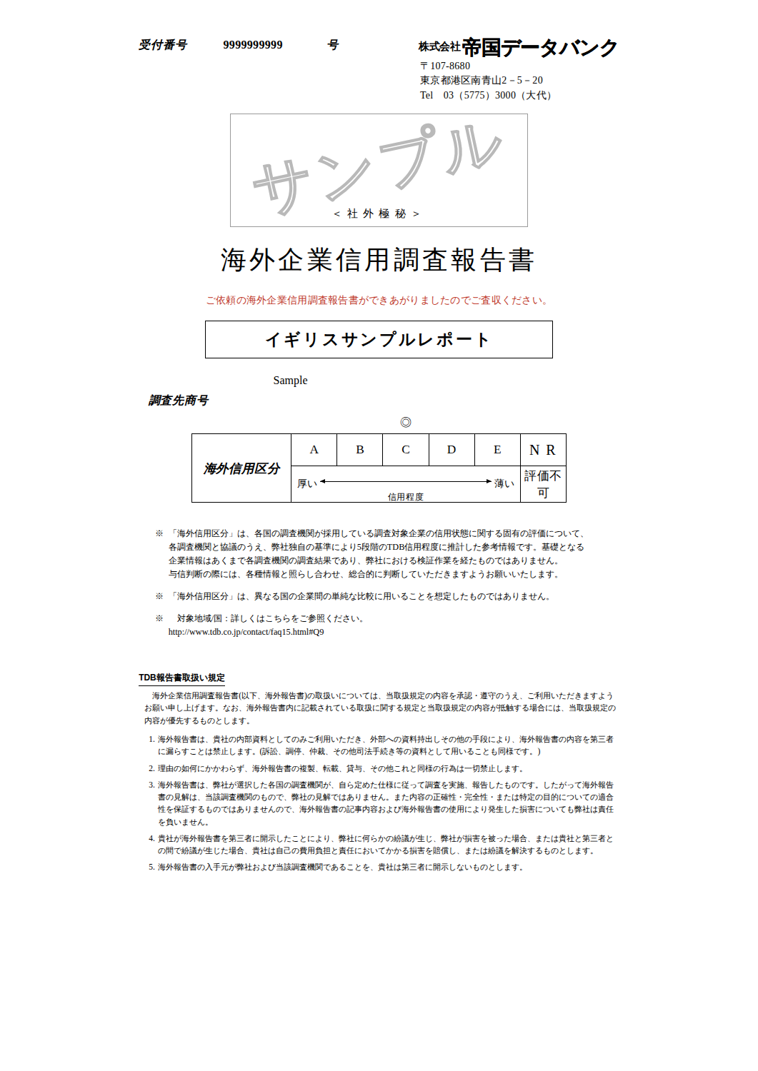受付番号9999999999 号
株式会社 帝国データバンク
〒107-8680
東京都港区南青山2－5－20
Tel　03（5775）3000（大代）
サンプル
＜社外極秘＞
海外企業信用調査報告書
ご依頼の海外企業信用調査報告書ができあがりましたのでご査収ください。
イギリスサンプルレポート
Sample
調査先商号
| 海外信用区分 | A | B | ◎ C | D | E | N R |
| 厚い 薄い 信用程度 | 評価不可 |
※
「海外信用区分」は、各国の調査機関が採用している調査対象企業の信用状態に関する固有の評価について、
各調査機関と協議のうえ、弊社独自の基準により5段階のTDB信用程度に推計した参考情報です。基礎となる
企業情報はあくまで各調査機関の調査結果であり、弊社における検証作業を経たものではありません。
与信判断の際には、各種情報と照らし合わせ、総合的に判断していただきますようお願いいたします。
※
「海外信用区分」は、異なる国の企業間の単純な比較に用いることを想定したものではありません。
※
　対象地域/国：詳しくはこちらをご参照ください。
http://www.tdb.co.jp/contact/faq15.html#Q9
TDB報告書取扱い規定
海外企業信用調査報告書(以下、海外報告書)の取扱いについては、当取扱規定の内容を承認・遵守のうえ、ご利用いただきますようお願い申し上げます。なお、海外報告書内に記載されている取扱に関する規定と当取扱規定の内容が抵触する場合には、当取扱規定の内容が優先するものとします。
海外報告書は、貴社の内部資料としてのみご利用いただき、外部への資料持出しその他の手段により、海外報告書の内容を第三者に漏らすことは禁止します。(訴訟、調停、仲裁、その他司法手続き等の資料として用いることも同様です。)
理由の如何にかかわらず、海外報告書の複製、転載、貸与、その他これと同様の行為は一切禁止します。
海外報告書は、弊社が選択した各国の調査機関が、自ら定めた仕様に従って調査を実施、報告したものです。したがって海外報告書の見解は、当該調査機関のもので、弊社の見解ではありません。また内容の正確性・完全性・または特定の目的についての適合性を保証するものではありませんので、海外報告書の記事内容および海外報告書の使用により発生した損害についても弊社は責任を負いません。
貴社が海外報告書を第三者に開示したことにより、弊社に何らかの紛議が生じ、弊社が損害を被った場合、または貴社と第三者との間で紛議が生じた場合、貴社は自己の費用負担と責任においてかかる損害を賠償し、または紛議を解決するものとします。
海外報告書の入手元が弊社および当該調査機関であることを、貴社は第三者に開示しないものとします。